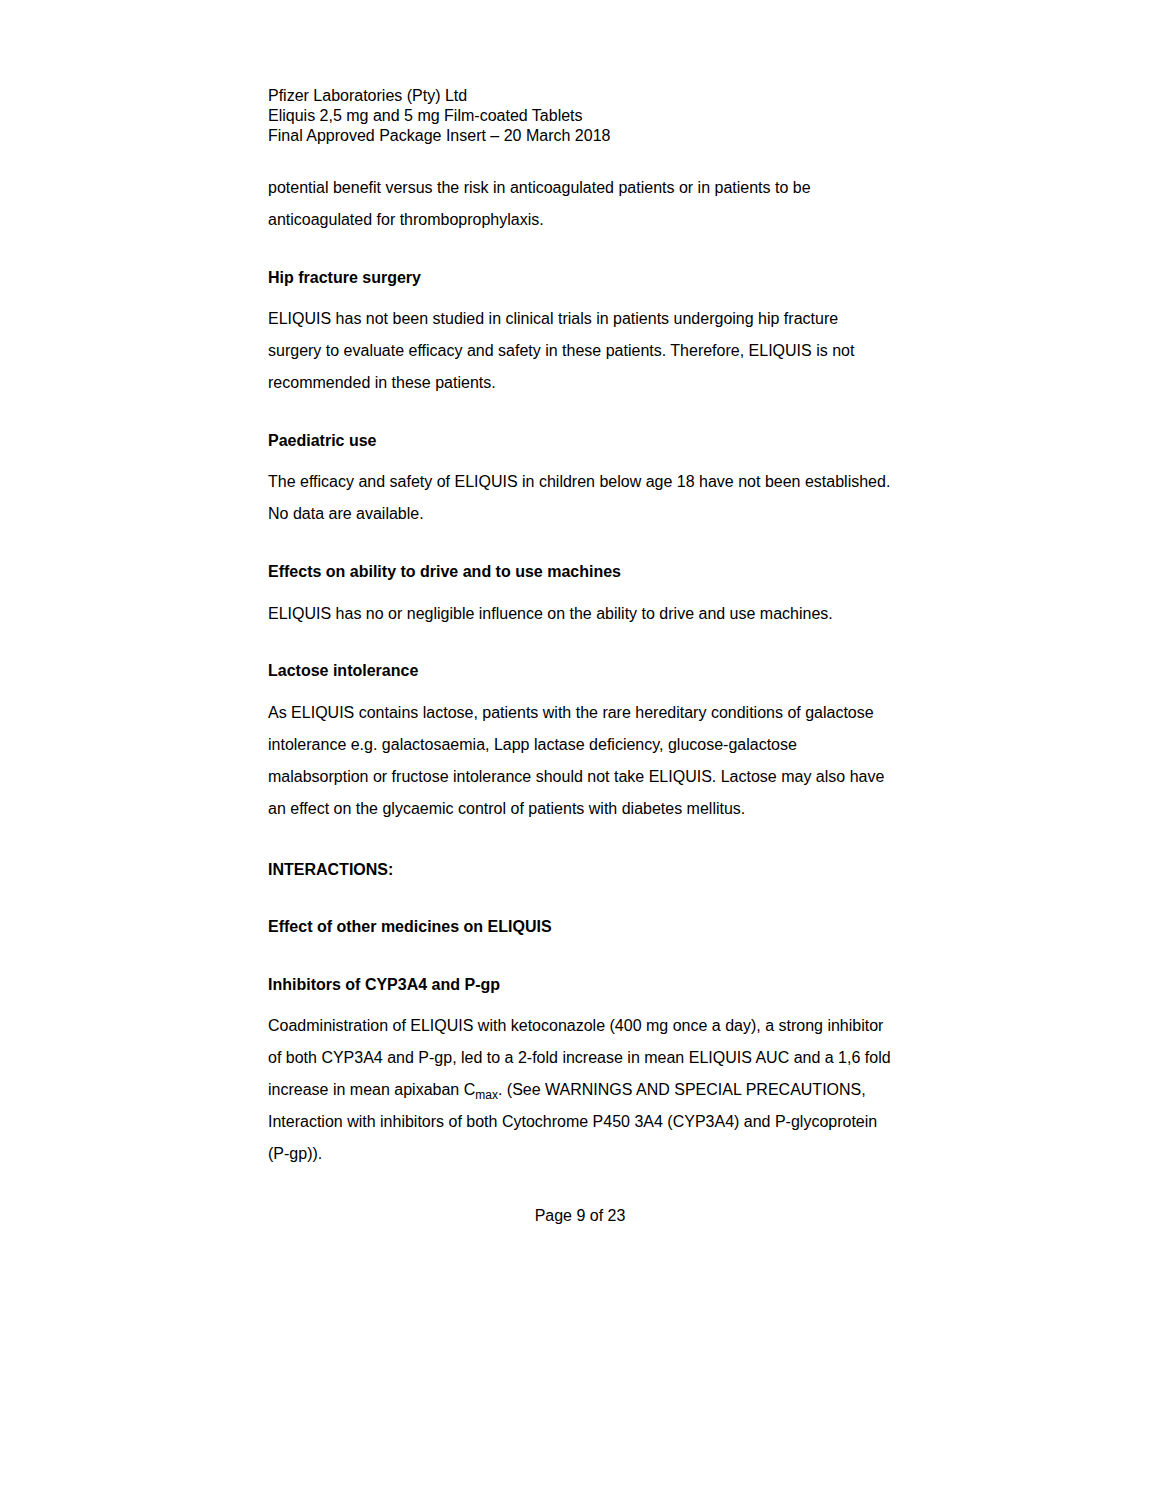Pfizer Laboratories (Pty) Ltd
Eliquis 2,5 mg and 5 mg Film-coated Tablets
Final Approved Package Insert – 20 March 2018
potential benefit versus the risk in anticoagulated patients or in patients to be anticoagulated for thromboprophylaxis.
Hip fracture surgery
ELIQUIS has not been studied in clinical trials in patients undergoing hip fracture surgery to evaluate efficacy and safety in these patients. Therefore, ELIQUIS is not recommended in these patients.
Paediatric use
The efficacy and safety of ELIQUIS in children below age 18 have not been established. No data are available.
Effects on ability to drive and to use machines
ELIQUIS has no or negligible influence on the ability to drive and use machines.
Lactose intolerance
As ELIQUIS contains lactose, patients with the rare hereditary conditions of galactose intolerance e.g. galactosaemia, Lapp lactase deficiency, glucose-galactose malabsorption or fructose intolerance should not take ELIQUIS. Lactose may also have an effect on the glycaemic control of patients with diabetes mellitus.
INTERACTIONS:
Effect of other medicines on ELIQUIS
Inhibitors of CYP3A4 and P-gp
Coadministration of ELIQUIS with ketoconazole (400 mg once a day), a strong inhibitor of both CYP3A4 and P-gp, led to a 2-fold increase in mean ELIQUIS AUC and a 1,6 fold increase in mean apixaban Cmax. (See WARNINGS AND SPECIAL PRECAUTIONS, Interaction with inhibitors of both Cytochrome P450 3A4 (CYP3A4) and P-glycoprotein (P-gp)).
Page 9 of 23